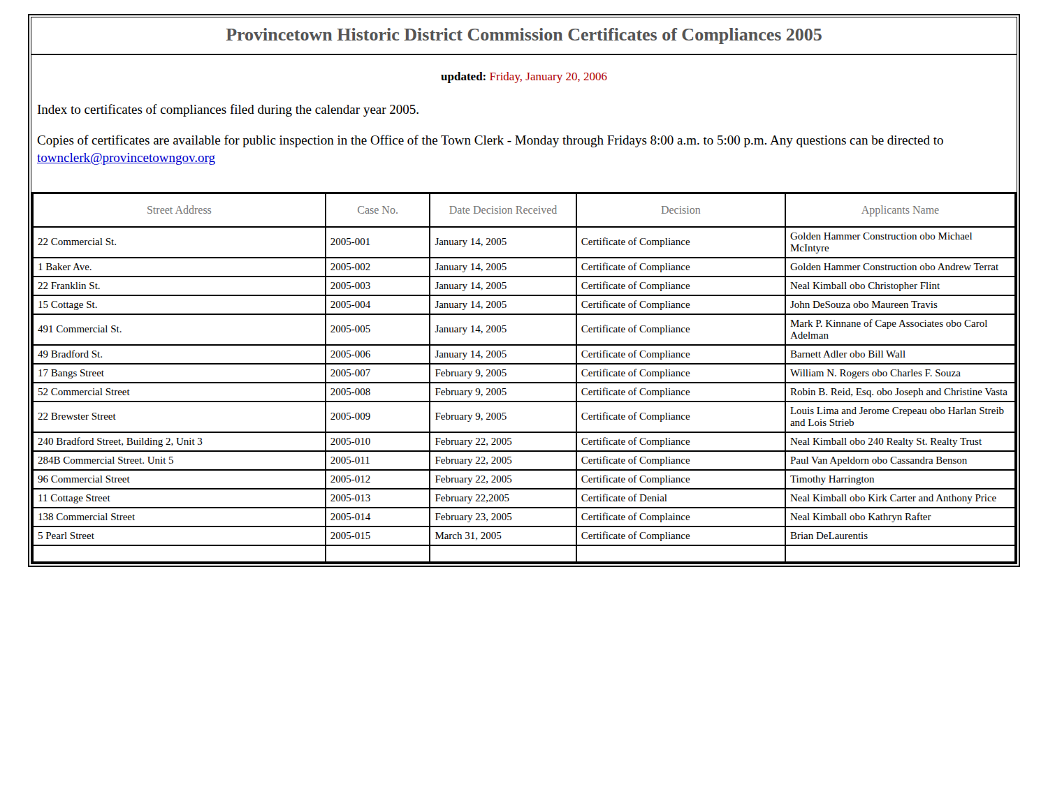Provincetown Historic District Commission Certificates of Compliances 2005
updated: Friday, January 20, 2006
Index to certificates of compliances filed during the calendar year 2005.
Copies of certificates are available for public inspection in the Office of the Town Clerk - Monday through Fridays 8:00 a.m. to 5:00 p.m. Any questions can be directed to townclerk@provincetowngov.org
| Street Address | Case No. | Date Decision Received | Decision | Applicants Name |
| --- | --- | --- | --- | --- |
| 22 Commercial St. | 2005-001 | January 14, 2005 | Certificate of Compliance | Golden Hammer Construction obo Michael McIntyre |
| 1 Baker Ave. | 2005-002 | January 14, 2005 | Certificate of Compliance | Golden Hammer Construction obo Andrew Terrat |
| 22 Franklin St. | 2005-003 | January 14, 2005 | Certificate of Compliance | Neal Kimball obo Christopher Flint |
| 15 Cottage St. | 2005-004 | January 14, 2005 | Certificate of Compliance | John DeSouza obo Maureen Travis |
| 491 Commercial St. | 2005-005 | January 14, 2005 | Certificate of Compliance | Mark P. Kinnane of Cape Associates obo Carol Adelman |
| 49 Bradford St. | 2005-006 | January 14, 2005 | Certificate of Compliance | Barnett Adler obo Bill Wall |
| 17 Bangs Street | 2005-007 | February 9, 2005 | Certificate of Compliance | William N. Rogers obo Charles F. Souza |
| 52 Commercial Street | 2005-008 | February 9, 2005 | Certificate of Compliance | Robin B. Reid, Esq. obo Joseph and Christine Vasta |
| 22 Brewster Street | 2005-009 | February 9, 2005 | Certificate of Compliance | Louis Lima and Jerome Crepeau obo Harlan Streib and Lois Strieb |
| 240 Bradford Street, Building 2, Unit 3 | 2005-010 | February 22, 2005 | Certificate of Compliance | Neal Kimball obo 240 Realty St. Realty Trust |
| 284B Commercial Street. Unit 5 | 2005-011 | February 22, 2005 | Certificate of Compliance | Paul Van Apeldorn obo Cassandra Benson |
| 96 Commercial Street | 2005-012 | February 22, 2005 | Certificate of Compliance | Timothy Harrington |
| 11 Cottage Street | 2005-013 | February 22,2005 | Certificate of Denial | Neal Kimball obo Kirk Carter and Anthony Price |
| 138 Commercial Street | 2005-014 | February 23, 2005 | Certificate of Complaince | Neal Kimball obo Kathryn Rafter |
| 5 Pearl Street | 2005-015 | March 31, 2005 | Certificate of Compliance | Brian DeLaurentis |